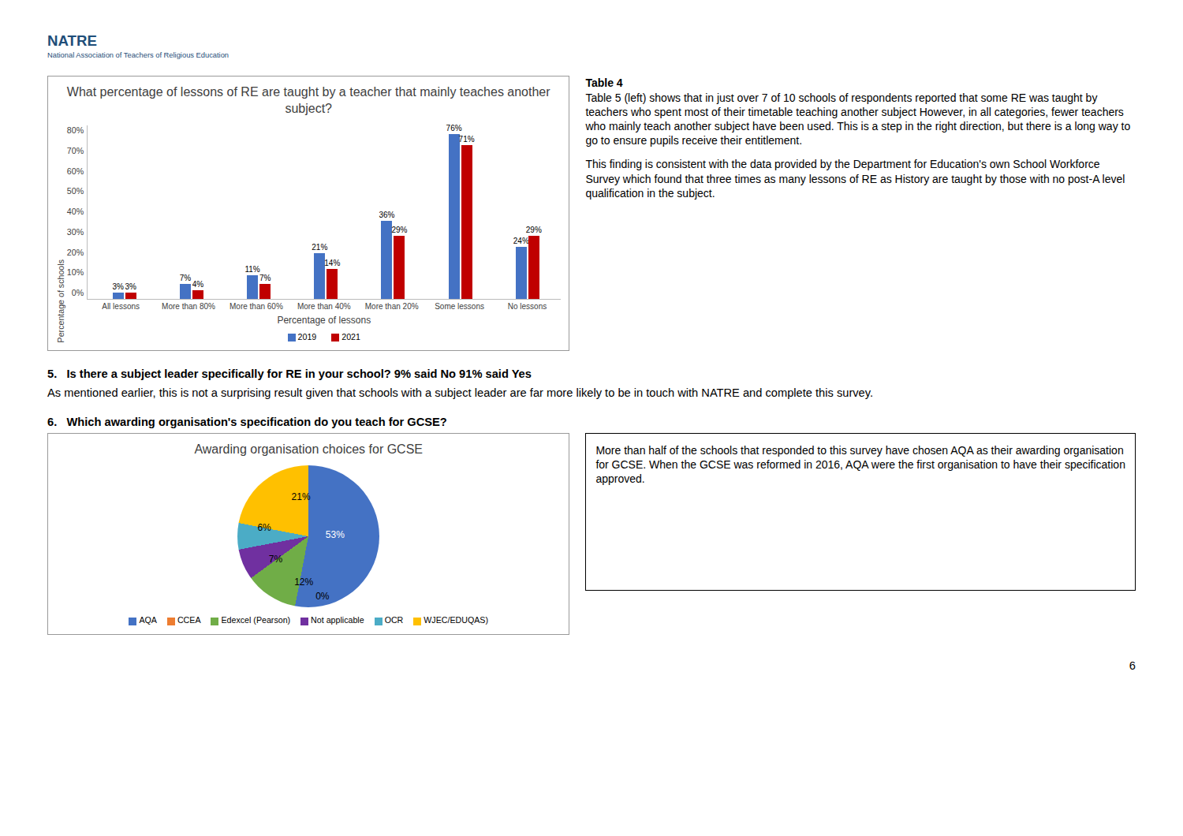NATRE
National Association of Teachers of Religious Education
What percentage of lessons of RE are taught by a teacher that mainly teaches another subject?
Percentage of schools
80%
70%
60%
50%
40%
30%
20%
10%
0%
3%
3%
7%
4%
11%
7%
21%
14%
36%
29%
76%
71%
24%
29%
All lessons
More than 80%
More than 60%
More than 40%
More than 20%
Some lessons
No lessons
Percentage of lessons
2019 2021
Table 4
Table 5 (left) shows that in just over 7 of 10 schools of respondents reported that some RE was taught by teachers who spent most of their timetable teaching another subject However, in all categories, fewer teachers who mainly teach another subject have been used. This is a step in the right direction, but there is a long way to go to ensure pupils receive their entitlement.
This finding is consistent with the data provided by the Department for Education's own School Workforce Survey which found that three times as many lessons of RE as History are taught by those with no post-A level qualification in the subject.
5. Is there a subject leader specifically for RE in your school? 9% said No 91% said Yes
As mentioned earlier, this is not a surprising result given that schools with a subject leader are far more likely to be in touch with NATRE and complete this survey.
6. Which awarding organisation's specification do you teach for GCSE?
Awarding organisation choices for GCSE
53%
12%
7%
6%
21%
0%
AQA CCEA Edexcel (Pearson) Not applicable OCR WJEC/EDUQAS)
More than half of the schools that responded to this survey have chosen AQA as their awarding organisation for GCSE. When the GCSE was reformed in 2016, AQA were the first organisation to have their specification approved.
6